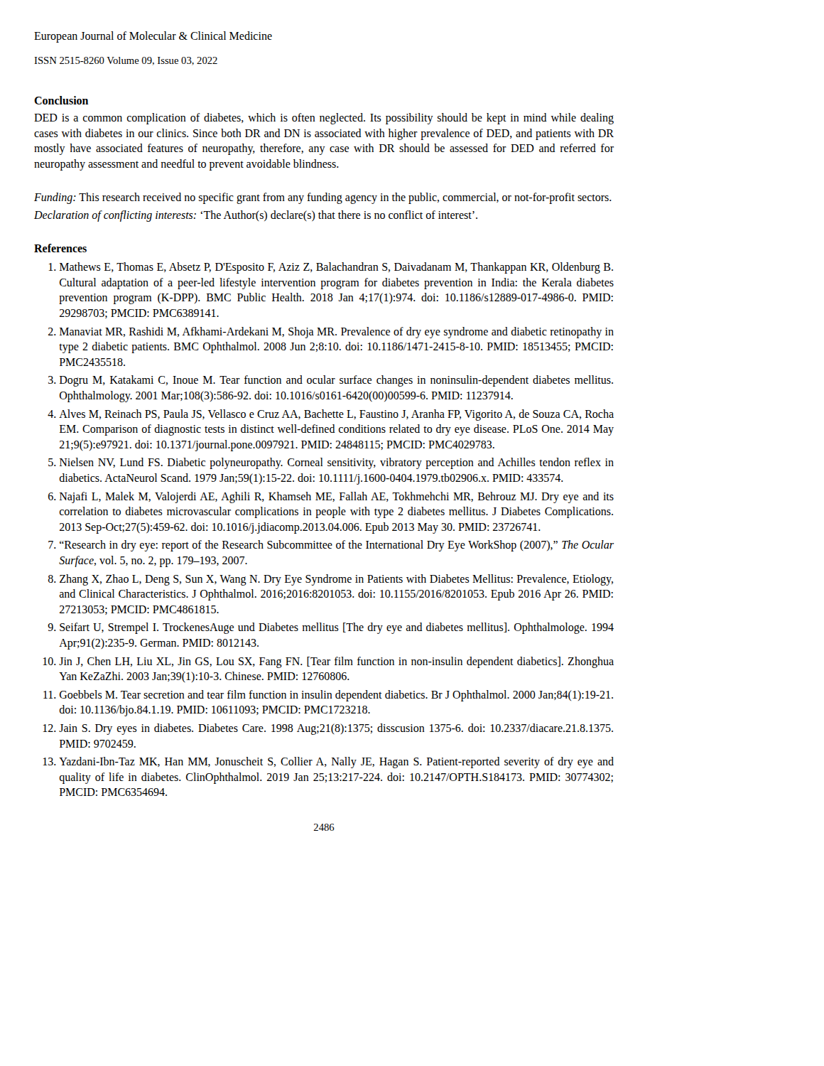European Journal of Molecular & Clinical Medicine
ISSN 2515-8260 Volume 09, Issue 03, 2022
Conclusion
DED is a common complication of diabetes, which is often neglected. Its possibility should be kept in mind while dealing cases with diabetes in our clinics. Since both DR and DN is associated with higher prevalence of DED, and patients with DR mostly have associated features of neuropathy, therefore, any case with DR should be assessed for DED and referred for neuropathy assessment and needful to prevent avoidable blindness.
Funding: This research received no specific grant from any funding agency in the public, commercial, or not-for-profit sectors.
Declaration of conflicting interests: ‘The Author(s) declare(s) that there is no conflict of interest’.
References
Mathews E, Thomas E, Absetz P, D'Esposito F, Aziz Z, Balachandran S, Daivadanam M, Thankappan KR, Oldenburg B. Cultural adaptation of a peer-led lifestyle intervention program for diabetes prevention in India: the Kerala diabetes prevention program (K-DPP). BMC Public Health. 2018 Jan 4;17(1):974. doi: 10.1186/s12889-017-4986-0. PMID: 29298703; PMCID: PMC6389141.
Manaviat MR, Rashidi M, Afkhami-Ardekani M, Shoja MR. Prevalence of dry eye syndrome and diabetic retinopathy in type 2 diabetic patients. BMC Ophthalmol. 2008 Jun 2;8:10. doi: 10.1186/1471-2415-8-10. PMID: 18513455; PMCID: PMC2435518.
Dogru M, Katakami C, Inoue M. Tear function and ocular surface changes in noninsulin-dependent diabetes mellitus. Ophthalmology. 2001 Mar;108(3):586-92. doi: 10.1016/s0161-6420(00)00599-6. PMID: 11237914.
Alves M, Reinach PS, Paula JS, Vellasco e Cruz AA, Bachette L, Faustino J, Aranha FP, Vigorito A, de Souza CA, Rocha EM. Comparison of diagnostic tests in distinct well-defined conditions related to dry eye disease. PLoS One. 2014 May 21;9(5):e97921. doi: 10.1371/journal.pone.0097921. PMID: 24848115; PMCID: PMC4029783.
Nielsen NV, Lund FS. Diabetic polyneuropathy. Corneal sensitivity, vibratory perception and Achilles tendon reflex in diabetics. ActaNeurol Scand. 1979 Jan;59(1):15-22. doi: 10.1111/j.1600-0404.1979.tb02906.x. PMID: 433574.
Najafi L, Malek M, Valojerdi AE, Aghili R, Khamseh ME, Fallah AE, Tokhmehchi MR, Behrouz MJ. Dry eye and its correlation to diabetes microvascular complications in people with type 2 diabetes mellitus. J Diabetes Complications. 2013 Sep-Oct;27(5):459-62. doi: 10.1016/j.jdiacomp.2013.04.006. Epub 2013 May 30. PMID: 23726741.
“Research in dry eye: report of the Research Subcommittee of the International Dry Eye WorkShop (2007),” The Ocular Surface, vol. 5, no. 2, pp. 179–193, 2007.
Zhang X, Zhao L, Deng S, Sun X, Wang N. Dry Eye Syndrome in Patients with Diabetes Mellitus: Prevalence, Etiology, and Clinical Characteristics. J Ophthalmol. 2016;2016:8201053. doi: 10.1155/2016/8201053. Epub 2016 Apr 26. PMID: 27213053; PMCID: PMC4861815.
Seifart U, Strempel I. TrockenesAuge und Diabetes mellitus [The dry eye and diabetes mellitus]. Ophthalmologe. 1994 Apr;91(2):235-9. German. PMID: 8012143.
Jin J, Chen LH, Liu XL, Jin GS, Lou SX, Fang FN. [Tear film function in non-insulin dependent diabetics]. Zhonghua Yan KeZaZhi. 2003 Jan;39(1):10-3. Chinese. PMID: 12760806.
Goebbels M. Tear secretion and tear film function in insulin dependent diabetics. Br J Ophthalmol. 2000 Jan;84(1):19-21. doi: 10.1136/bjo.84.1.19. PMID: 10611093; PMCID: PMC1723218.
Jain S. Dry eyes in diabetes. Diabetes Care. 1998 Aug;21(8):1375; disscusion 1375-6. doi: 10.2337/diacare.21.8.1375. PMID: 9702459.
Yazdani-Ibn-Taz MK, Han MM, Jonuscheit S, Collier A, Nally JE, Hagan S. Patient-reported severity of dry eye and quality of life in diabetes. ClinOphthalmol. 2019 Jan 25;13:217-224. doi: 10.2147/OPTH.S184173. PMID: 30774302; PMCID: PMC6354694.
2486